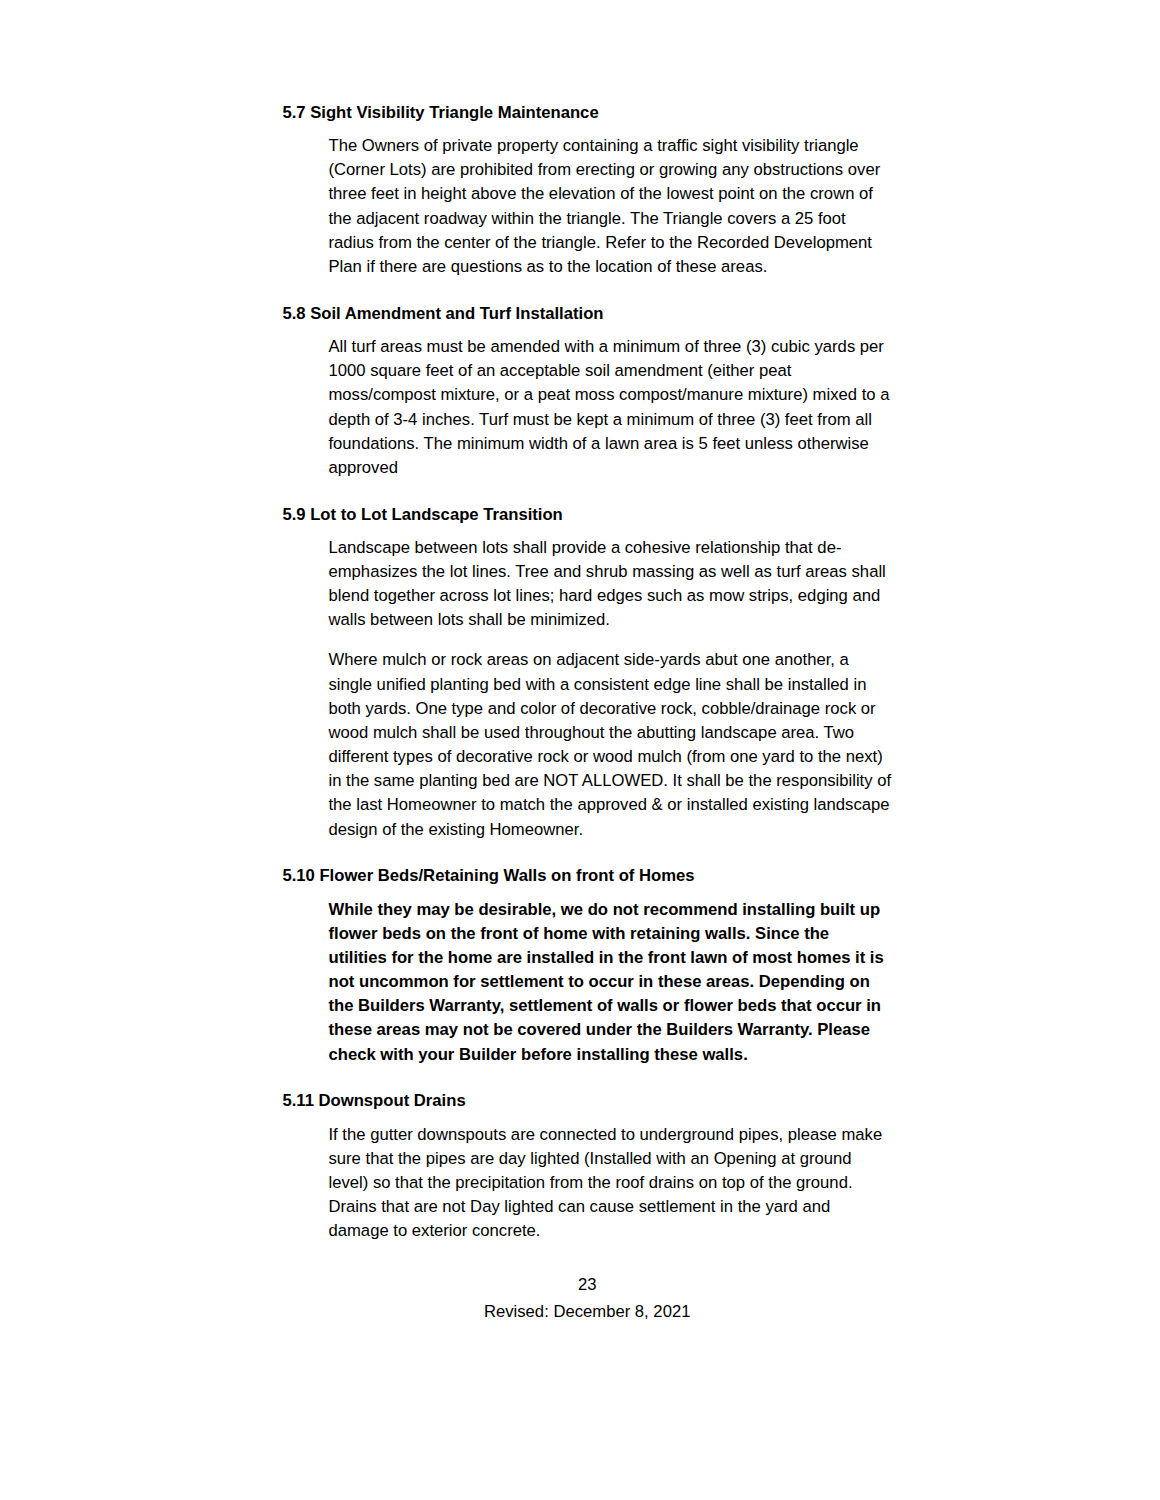5.7 Sight Visibility Triangle Maintenance
The Owners of private property containing a traffic sight visibility triangle (Corner Lots) are prohibited from erecting or growing any obstructions over three feet in height above the elevation of the lowest point on the crown of the adjacent roadway within the triangle. The Triangle covers a 25 foot radius from the center of the triangle. Refer to the Recorded Development Plan if there are questions as to the location of these areas.
5.8 Soil Amendment and Turf Installation
All turf areas must be amended with a minimum of three (3) cubic yards per 1000 square feet of an acceptable soil amendment (either peat moss/compost mixture, or a peat moss compost/manure mixture) mixed to a depth of 3-4 inches. Turf must be kept a minimum of three (3) feet from all foundations. The minimum width of a lawn area is 5 feet unless otherwise approved
5.9 Lot to Lot Landscape Transition
Landscape between lots shall provide a cohesive relationship that de-emphasizes the lot lines. Tree and shrub massing as well as turf areas shall blend together across lot lines; hard edges such as mow strips, edging and walls between lots shall be minimized.
Where mulch or rock areas on adjacent side-yards abut one another, a single unified planting bed with a consistent edge line shall be installed in both yards. One type and color of decorative rock, cobble/drainage rock or wood mulch shall be used throughout the abutting landscape area. Two different types of decorative rock or wood mulch (from one yard to the next) in the same planting bed are NOT ALLOWED. It shall be the responsibility of the last Homeowner to match the approved & or installed existing landscape design of the existing Homeowner.
5.10 Flower Beds/Retaining Walls on front of Homes
While they may be desirable, we do not recommend installing built up flower beds on the front of home with retaining walls. Since the utilities for the home are installed in the front lawn of most homes it is not uncommon for settlement to occur in these areas. Depending on the Builders Warranty, settlement of walls or flower beds that occur in these areas may not be covered under the Builders Warranty. Please check with your Builder before installing these walls.
5.11 Downspout Drains
If the gutter downspouts are connected to underground pipes, please make sure that the pipes are day lighted (Installed with an Opening at ground level) so that the precipitation from the roof drains on top of the ground. Drains that are not Day lighted can cause settlement in the yard and damage to exterior concrete.
23
Revised: December 8, 2021